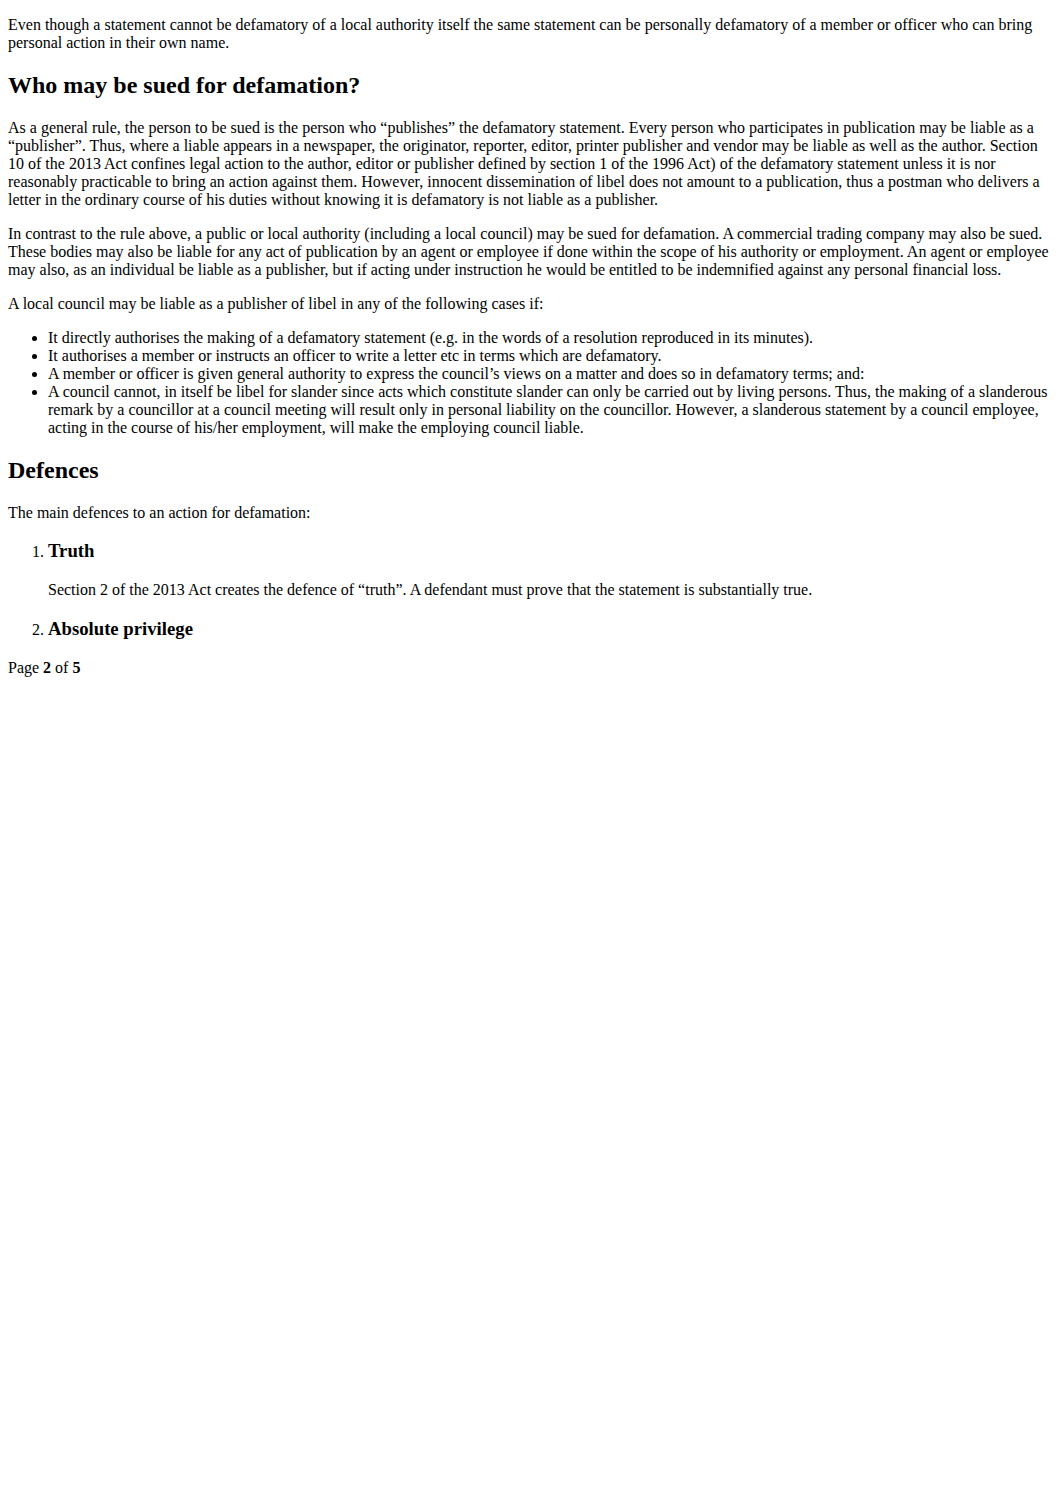Even though a statement cannot be defamatory of a local authority itself the same statement can be personally defamatory of a member or officer who can bring personal action in their own name.
Who may be sued for defamation?
As a general rule, the person to be sued is the person who “publishes” the defamatory statement. Every person who participates in publication may be liable as a “publisher”. Thus, where a liable appears in a newspaper, the originator, reporter, editor, printer publisher and vendor may be liable as well as the author. Section 10 of the 2013 Act confines legal action to the author, editor or publisher defined by section 1 of the 1996 Act) of the defamatory statement unless it is nor reasonably practicable to bring an action against them. However, innocent dissemination of libel does not amount to a publication, thus a postman who delivers a letter in the ordinary course of his duties without knowing it is defamatory is not liable as a publisher.
In contrast to the rule above, a public or local authority (including a local council) may be sued for defamation. A commercial trading company may also be sued. These bodies may also be liable for any act of publication by an agent or employee if done within the scope of his authority or employment. An agent or employee may also, as an individual be liable as a publisher, but if acting under instruction he would be entitled to be indemnified against any personal financial loss.
A local council may be liable as a publisher of libel in any of the following cases if:
It directly authorises the making of a defamatory statement (e.g. in the words of a resolution reproduced in its minutes).
It authorises a member or instructs an officer to write a letter etc in terms which are defamatory.
A member or officer is given general authority to express the council’s views on a matter and does so in defamatory terms; and:
A council cannot, in itself be libel for slander since acts which constitute slander can only be carried out by living persons. Thus, the making of a slanderous remark by a councillor at a council meeting will result only in personal liability on the councillor. However, a slanderous statement by a council employee, acting in the course of his/her employment, will make the employing council liable.
Defences
The main defences to an action for defamation:
Truth
Section 2 of the 2013 Act creates the defence of “truth”. A defendant must prove that the statement is substantially true.
Absolute privilege
Page 2 of 5